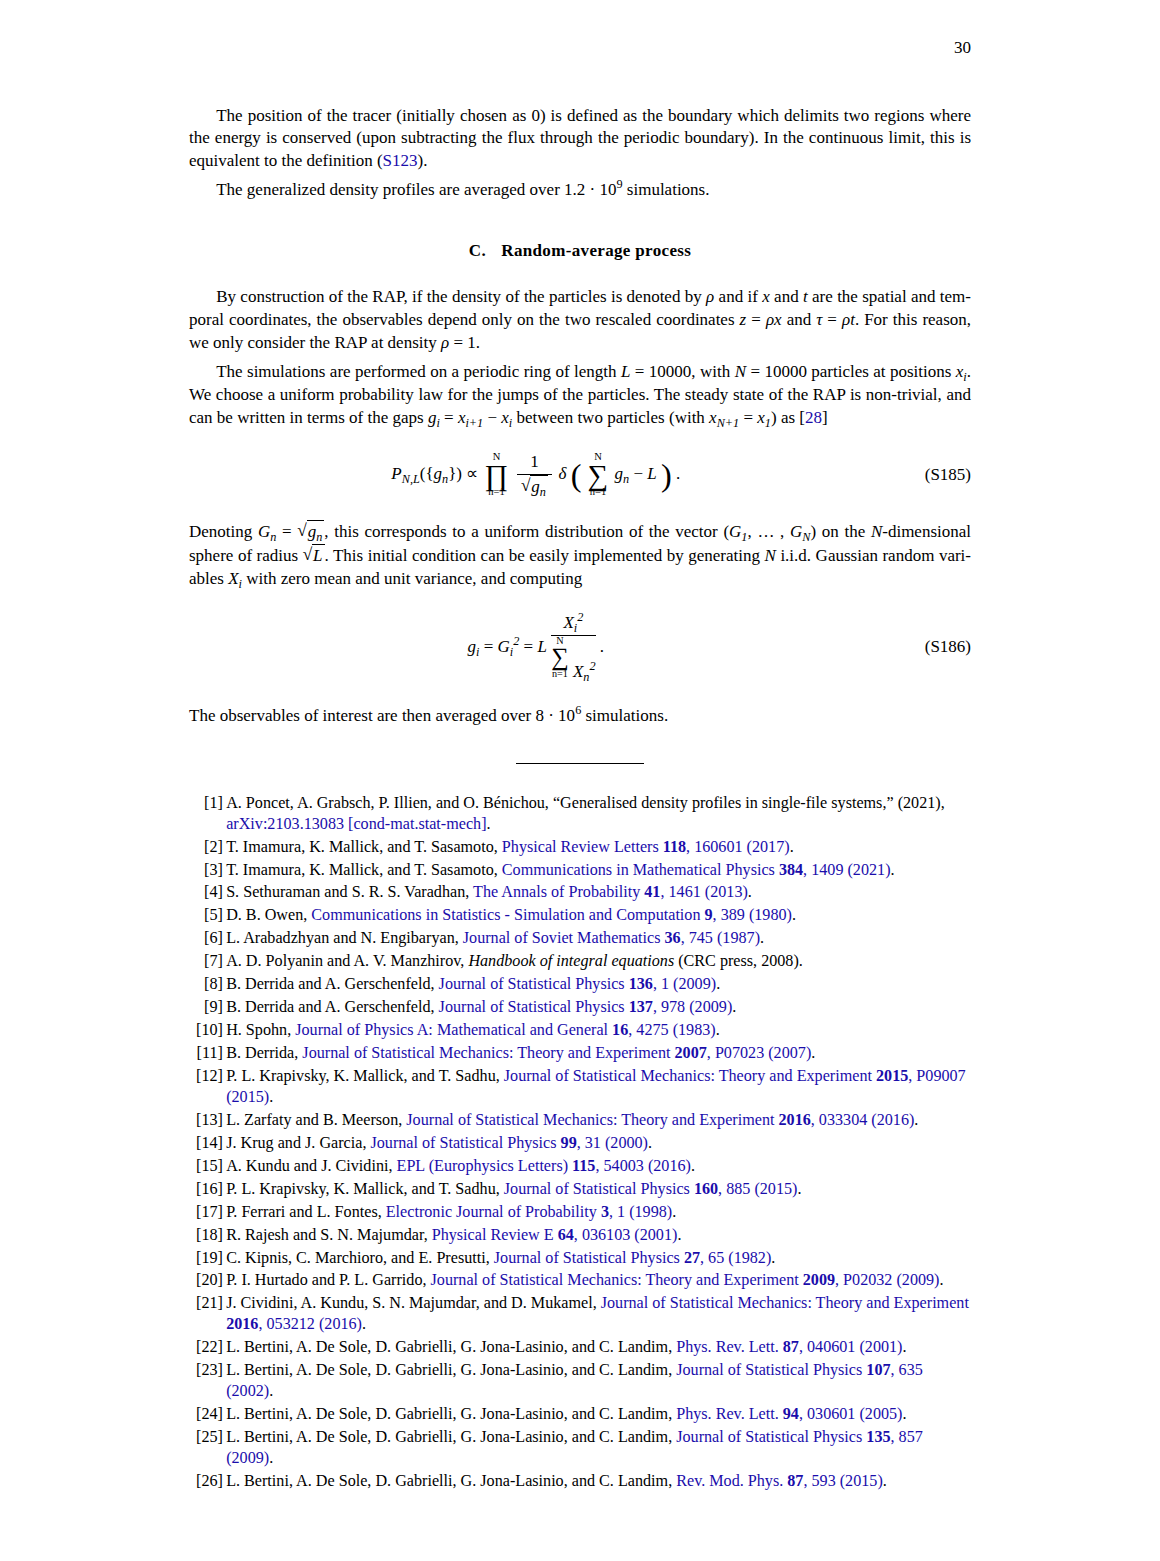30
The position of the tracer (initially chosen as 0) is defined as the boundary which delimits two regions where the energy is conserved (upon subtracting the flux through the periodic boundary). In the continuous limit, this is equivalent to the definition (S123).
The generalized density profiles are averaged over 1.2 · 109 simulations.
C. Random-average process
By construction of the RAP, if the density of the particles is denoted by ρ and if x and t are the spatial and temporal coordinates, the observables depend only on the two rescaled coordinates z = ρx and τ = ρt. For this reason, we only consider the RAP at density ρ = 1.
The simulations are performed on a periodic ring of length L = 10000, with N = 10000 particles at positions xi. We choose a uniform probability law for the jumps of the particles. The steady state of the RAP is non-trivial, and can be written in terms of the gaps gi = xi+1 − xi between two particles (with xN+1 = x1) as [28]
PN,L({gn}) ∝ N∏n=1 1 gn δ ( N∑n=1 gn − L ) .
(S185)
Denoting Gn = gn, this corresponds to a uniform distribution of the vector (G1, … , GN) on the N-dimensional sphere of radius L. This initial condition can be easily implemented by generating N i.i.d. Gaussian random variables Xi with zero mean and unit variance, and computing
gi = Gi2 = L Xi2 N∑n=1 Xn2 .
(S186)
The observables of interest are then averaged over 8 · 106 simulations.
[1] A. Poncet, A. Grabsch, P. Illien, and O. Bénichou, “Generalised density profiles in single-file systems,” (2021), arXiv:2103.13083 [cond-mat.stat-mech].
[2] T. Imamura, K. Mallick, and T. Sasamoto, Physical Review Letters 118, 160601 (2017).
[3] T. Imamura, K. Mallick, and T. Sasamoto, Communications in Mathematical Physics 384, 1409 (2021).
[4] S. Sethuraman and S. R. S. Varadhan, The Annals of Probability 41, 1461 (2013).
[5] D. B. Owen, Communications in Statistics - Simulation and Computation 9, 389 (1980).
[6] L. Arabadzhyan and N. Engibaryan, Journal of Soviet Mathematics 36, 745 (1987).
[7] A. D. Polyanin and A. V. Manzhirov, Handbook of integral equations (CRC press, 2008).
[8] B. Derrida and A. Gerschenfeld, Journal of Statistical Physics 136, 1 (2009).
[9] B. Derrida and A. Gerschenfeld, Journal of Statistical Physics 137, 978 (2009).
[10] H. Spohn, Journal of Physics A: Mathematical and General 16, 4275 (1983).
[11] B. Derrida, Journal of Statistical Mechanics: Theory and Experiment 2007, P07023 (2007).
[12] P. L. Krapivsky, K. Mallick, and T. Sadhu, Journal of Statistical Mechanics: Theory and Experiment 2015, P09007 (2015).
[13] L. Zarfaty and B. Meerson, Journal of Statistical Mechanics: Theory and Experiment 2016, 033304 (2016).
[14] J. Krug and J. Garcia, Journal of Statistical Physics 99, 31 (2000).
[15] A. Kundu and J. Cividini, EPL (Europhysics Letters) 115, 54003 (2016).
[16] P. L. Krapivsky, K. Mallick, and T. Sadhu, Journal of Statistical Physics 160, 885 (2015).
[17] P. Ferrari and L. Fontes, Electronic Journal of Probability 3, 1 (1998).
[18] R. Rajesh and S. N. Majumdar, Physical Review E 64, 036103 (2001).
[19] C. Kipnis, C. Marchioro, and E. Presutti, Journal of Statistical Physics 27, 65 (1982).
[20] P. I. Hurtado and P. L. Garrido, Journal of Statistical Mechanics: Theory and Experiment 2009, P02032 (2009).
[21] J. Cividini, A. Kundu, S. N. Majumdar, and D. Mukamel, Journal of Statistical Mechanics: Theory and Experiment 2016, 053212 (2016).
[22] L. Bertini, A. De Sole, D. Gabrielli, G. Jona-Lasinio, and C. Landim, Phys. Rev. Lett. 87, 040601 (2001).
[23] L. Bertini, A. De Sole, D. Gabrielli, G. Jona-Lasinio, and C. Landim, Journal of Statistical Physics 107, 635 (2002).
[24] L. Bertini, A. De Sole, D. Gabrielli, G. Jona-Lasinio, and C. Landim, Phys. Rev. Lett. 94, 030601 (2005).
[25] L. Bertini, A. De Sole, D. Gabrielli, G. Jona-Lasinio, and C. Landim, Journal of Statistical Physics 135, 857 (2009).
[26] L. Bertini, A. De Sole, D. Gabrielli, G. Jona-Lasinio, and C. Landim, Rev. Mod. Phys. 87, 593 (2015).